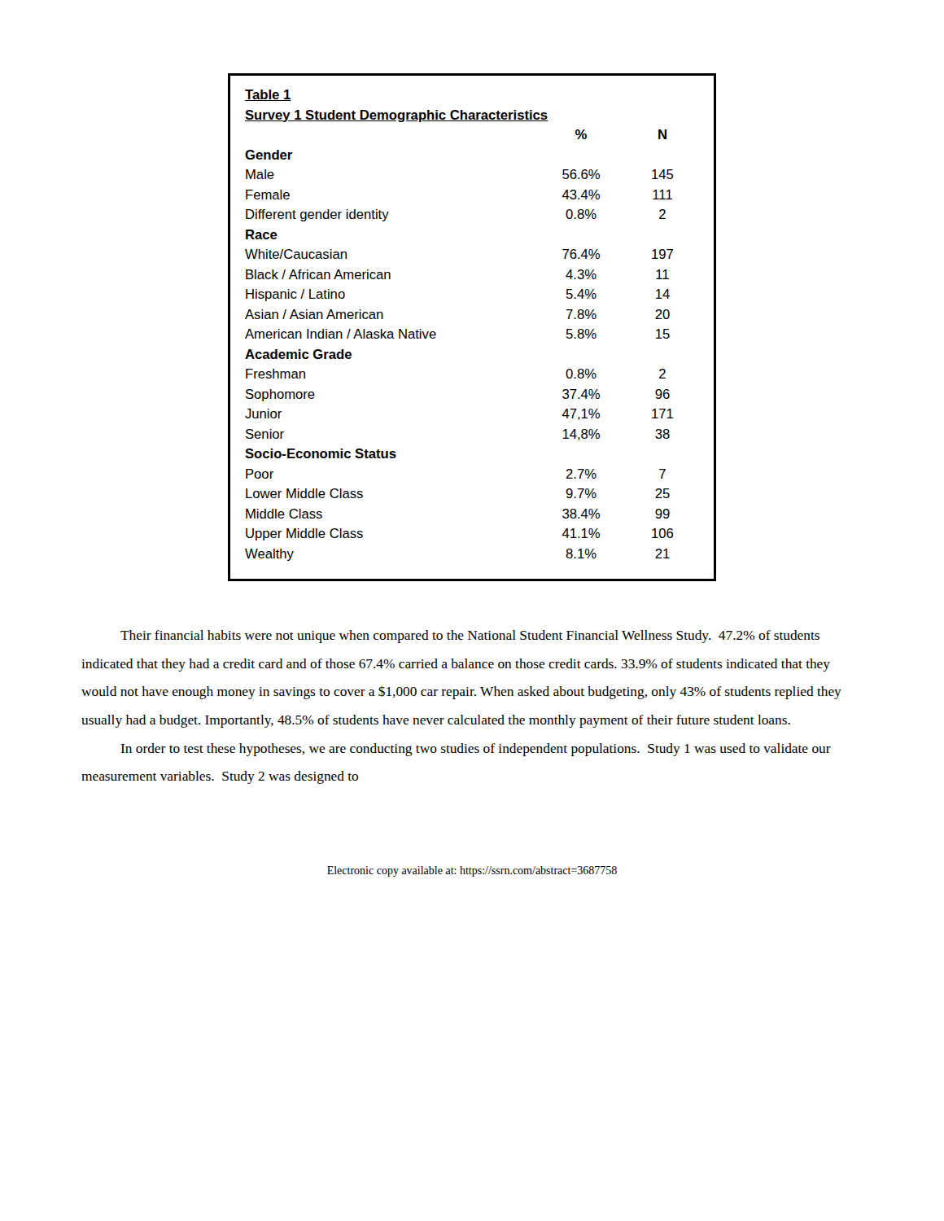| Table 1 |
| Survey 1 Student Demographic Characteristics |
| | % | N |
| Gender | | |
| Male | 56.6% | 145 |
| Female | 43.4% | 111 |
| Different gender identity | 0.8% | 2 |
| Race | | |
| White/Caucasian | 76.4% | 197 |
| Black / African American | 4.3% | 11 |
| Hispanic / Latino | 5.4% | 14 |
| Asian / Asian American | 7.8% | 20 |
| American Indian / Alaska Native | 5.8% | 15 |
| Academic Grade | | |
| Freshman | 0.8% | 2 |
| Sophomore | 37.4% | 96 |
| Junior | 47,1% | 171 |
| Senior | 14,8% | 38 |
| Socio-Economic Status | | |
| Poor | 2.7% | 7 |
| Lower Middle Class | 9.7% | 25 |
| Middle Class | 38.4% | 99 |
| Upper Middle Class | 41.1% | 106 |
| Wealthy | 8.1% | 21 |
Their financial habits were not unique when compared to the National Student Financial Wellness Study. 47.2% of students indicated that they had a credit card and of those 67.4% carried a balance on those credit cards. 33.9% of students indicated that they would not have enough money in savings to cover a $1,000 car repair. When asked about budgeting, only 43% of students replied they usually had a budget. Importantly, 48.5% of students have never calculated the monthly payment of their future student loans.
In order to test these hypotheses, we are conducting two studies of independent populations. Study 1 was used to validate our measurement variables. Study 2 was designed to
Electronic copy available at: https://ssrn.com/abstract=3687758